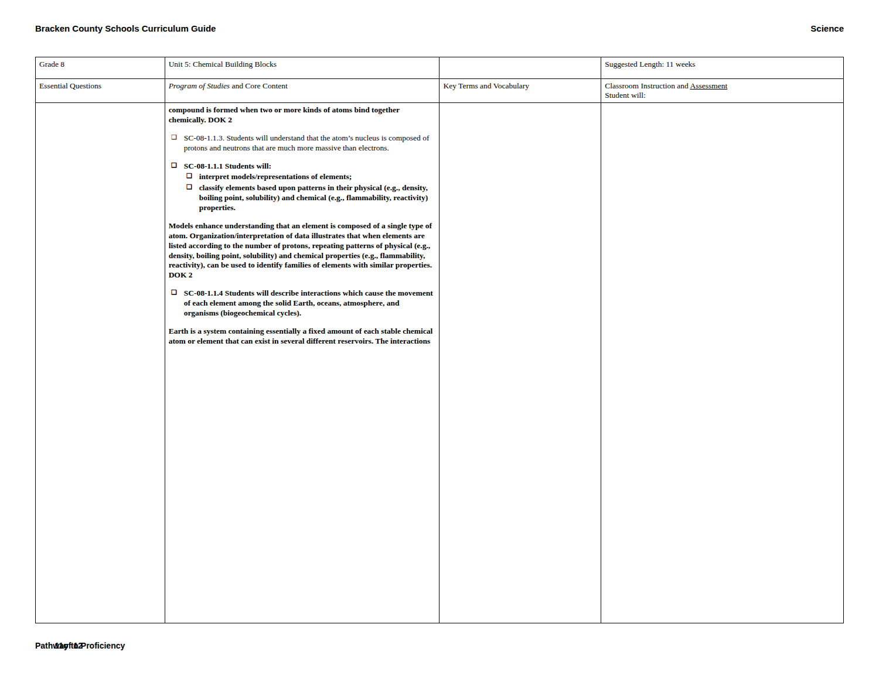Bracken County Schools Curriculum Guide
Science
| Grade 8 | Unit 5: Chemical Building Blocks | | Suggested Length: 11 weeks |
| Essential Questions | Program of Studies and Core Content | Key Terms and Vocabulary | Classroom Instruction and Assessment Student will: |
| | compound is formed when two or more kinds of atoms bind together chemically. DOK 2 SC-08-1.1.3. Students will understand that the atom’s nucleus is composed of protons and neutrons that are much more massive than electrons. SC-08-1.1.1 Students will: interpret models/representations of elements; classify elements based upon patterns in their physical (e.g., density, boiling point, solubility) and chemical (e.g., flammability, reactivity) properties. Models enhance understanding that an element is composed of a single type of atom. Organization/interpretation of data illustrates that when elements are listed according to the number of protons, repeating patterns of physical (e.g., density, boiling point, solubility) and chemical properties (e.g., flammability, reactivity), can be used to identify families of elements with similar properties. DOK 2 SC-08-1.1.4 Students will describe interactions which cause the movement of each element among the solid Earth, oceans, atmosphere, and organisms (biogeochemical cycles). Earth is a system containing essentially a fixed amount of each stable chemical atom or element that can exist in several different reservoirs. The interactions | | |
Pathway to Proficiency
11of 12